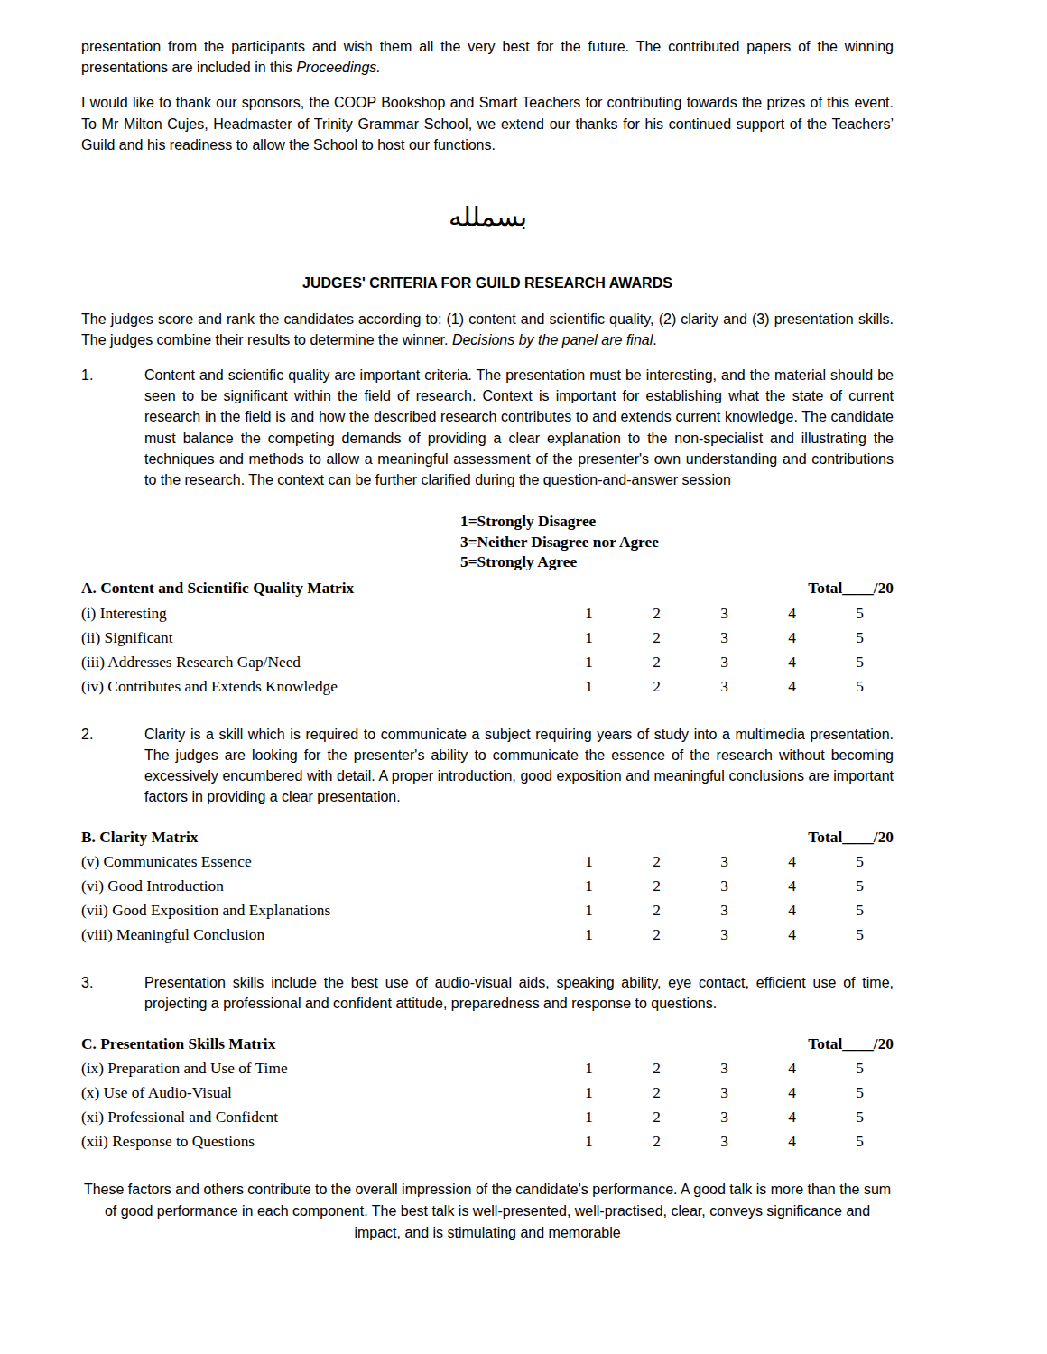presentation from the participants and wish them all the very best for the future. The contributed papers of the winning presentations are included in this Proceedings.
I would like to thank our sponsors, the COOP Bookshop and Smart Teachers for contributing towards the prizes of this event. To Mr Milton Cujes, Headmaster of Trinity Grammar School, we extend our thanks for his continued support of the Teachers’ Guild and his readiness to allow the School to host our functions.
بسملله
JUDGES' CRITERIA FOR GUILD RESEARCH AWARDS
The judges score and rank the candidates according to: (1) content and scientific quality, (2) clarity and (3) presentation skills. The judges combine their results to determine the winner. Decisions by the panel are final.
1.
Content and scientific quality are important criteria. The presentation must be interesting, and the material should be seen to be significant within the field of research. Context is important for establishing what the state of current research in the field is and how the described research contributes to and extends current knowledge. The candidate must balance the competing demands of providing a clear explanation to the non-specialist and illustrating the techniques and methods to allow a meaningful assessment of the presenter's own understanding and contributions to the research. The context can be further clarified during the question-and-answer session
1=Strongly Disagree
3=Neither Disagree nor Agree
5=Strongly Agree
| A. Content and Scientific Quality Matrix | | | | Total____/20 |
| (i) Interesting | 1 | 2 | 3 | 4 | 5 |
| (ii) Significant | 1 | 2 | 3 | 4 | 5 |
| (iii) Addresses Research Gap/Need | 1 | 2 | 3 | 4 | 5 |
| (iv) Contributes and Extends Knowledge | 1 | 2 | 3 | 4 | 5 |
2.
Clarity is a skill which is required to communicate a subject requiring years of study into a multimedia presentation. The judges are looking for the presenter's ability to communicate the essence of the research without becoming excessively encumbered with detail. A proper introduction, good exposition and meaningful conclusions are important factors in providing a clear presentation.
| B. Clarity Matrix | | | | Total____/20 |
| (v) Communicates Essence | 1 | 2 | 3 | 4 | 5 |
| (vi) Good Introduction | 1 | 2 | 3 | 4 | 5 |
| (vii) Good Exposition and Explanations | 1 | 2 | 3 | 4 | 5 |
| (viii) Meaningful Conclusion | 1 | 2 | 3 | 4 | 5 |
3.
Presentation skills include the best use of audio-visual aids, speaking ability, eye contact, efficient use of time, projecting a professional and confident attitude, preparedness and response to questions.
| C. Presentation Skills Matrix | | | | Total____/20 |
| (ix) Preparation and Use of Time | 1 | 2 | 3 | 4 | 5 |
| (x) Use of Audio-Visual | 1 | 2 | 3 | 4 | 5 |
| (xi) Professional and Confident | 1 | 2 | 3 | 4 | 5 |
| (xii) Response to Questions | 1 | 2 | 3 | 4 | 5 |
These factors and others contribute to the overall impression of the candidate's performance. A good talk is more than the sum of good performance in each component. The best talk is well-presented, well-practised, clear, conveys significance and impact, and is stimulating and memorable